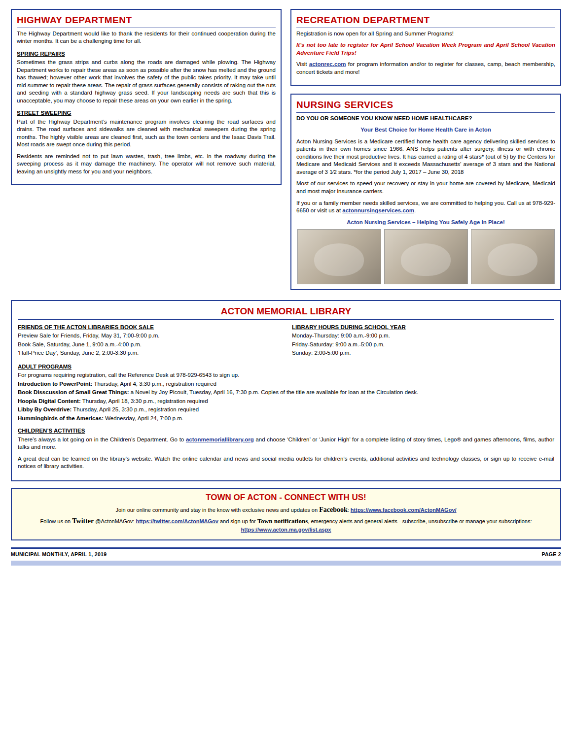HIGHWAY DEPARTMENT
The Highway Department would like to thank the residents for their continued cooperation during the winter months. It can be a challenging time for all.
SPRING REPAIRS
Sometimes the grass strips and curbs along the roads are damaged while plowing. The Highway Department works to repair these areas as soon as possible after the snow has melted and the ground has thawed; however other work that involves the safety of the public takes priority. It may take until mid summer to repair these areas. The repair of grass surfaces generally consists of raking out the ruts and seeding with a standard highway grass seed. If your landscaping needs are such that this is unacceptable, you may choose to repair these areas on your own earlier in the spring.
STREET SWEEPING
Part of the Highway Department’s maintenance program involves cleaning the road surfaces and drains. The road surfaces and sidewalks are cleaned with mechanical sweepers during the spring months. The highly visible areas are cleaned first, such as the town centers and the Isaac Davis Trail. Most roads are swept once during this period.
Residents are reminded not to put lawn wastes, trash, tree limbs, etc. in the roadway during the sweeping process as it may damage the machinery. The operator will not remove such material, leaving an unsightly mess for you and your neighbors.
RECREATION DEPARTMENT
Registration is now open for all Spring and Summer Programs!
It’s not too late to register for April School Vacation Week Program and April School Vacation Adventure Field Trips!
Visit actonrec.com for program information and/or to register for classes, camp, beach membership, concert tickets and more!
NURSING SERVICES
DO YOU OR SOMEONE YOU KNOW NEED HOME HEALTHCARE?
Your Best Choice for Home Health Care in Acton
Acton Nursing Services is a Medicare certified home health care agency delivering skilled services to patients in their own homes since 1966. ANS helps patients after surgery, illness or with chronic conditions live their most productive lives. It has earned a rating of 4 stars* (out of 5) by the Centers for Medicare and Medicaid Services and it exceeds Massachusetts’ average of 3 stars and the National average of 3 1⁄2 stars. *for the period July 1, 2017 – June 30, 2018
Most of our services to speed your recovery or stay in your home are covered by Medicare, Medicaid and most major insurance carriers.
If you or a family member needs skilled services, we are committed to helping you. Call us at 978-929-6650 or visit us at actonnursingservices.com.
Acton Nursing Services – Helping You Safely Age in Place!
ACTON MEMORIAL LIBRARY
FRIENDS OF THE ACTON LIBRARIES BOOK SALE
Preview Sale for Friends, Friday, May 31, 7:00-9:00 p.m.
Book Sale, Saturday, June 1, 9:00 a.m.-4:00 p.m.
‘Half-Price Day’, Sunday, June 2, 2:00-3:30 p.m.
LIBRARY HOURS DURING SCHOOL YEAR
Monday-Thursday: 9:00 a.m.-9:00 p.m.
Friday-Saturday: 9:00 a.m.-5:00 p.m.
Sunday: 2:00-5:00 p.m.
ADULT PROGRAMS
For programs requiring registration, call the Reference Desk at 978-929-6543 to sign up.
Introduction to PowerPoint: Thursday, April 4, 3:30 p.m., registration required
Book Disscussion of Small Great Things: a Novel by Joy Picoult, Tuesday, April 16, 7:30 p.m. Copies of the title are available for loan at the Circulation desk.
Hoopla Digital Content: Thursday, April 18, 3:30 p.m., registration required
Libby By Overdrive: Thursday, April 25, 3:30 p.m., registration required
Hummingbirds of the Americas: Wednesday, April 24, 7:00 p.m.
CHILDREN’S ACTIVITIES
There’s always a lot going on in the Children’s Department. Go to actonmemoriallibrary.org and choose ‘Children’ or ‘Junior High’ for a complete listing of story times, Lego® and games afternoons, films, author talks and more.
A great deal can be learned on the library’s website. Watch the online calendar and news and social media outlets for children’s events, additional activities and technology classes, or sign up to receive e-mail notices of library activities.
TOWN OF ACTON - CONNECT WITH US!
Join our online community and stay in the know with exclusive news and updates on Facebook: https://www.facebook.com/ActonMAGov/
Follow us on Twitter @ActonMAGov: https://twitter.com/ActonMAGov and sign up for Town notifications, emergency alerts and general alerts - subscribe, unsubscribe or manage your subscriptions: https://www.acton.ma.gov/list.aspx
MUNICIPAL MONTHLY, APRIL 1, 2019 PAGE 2